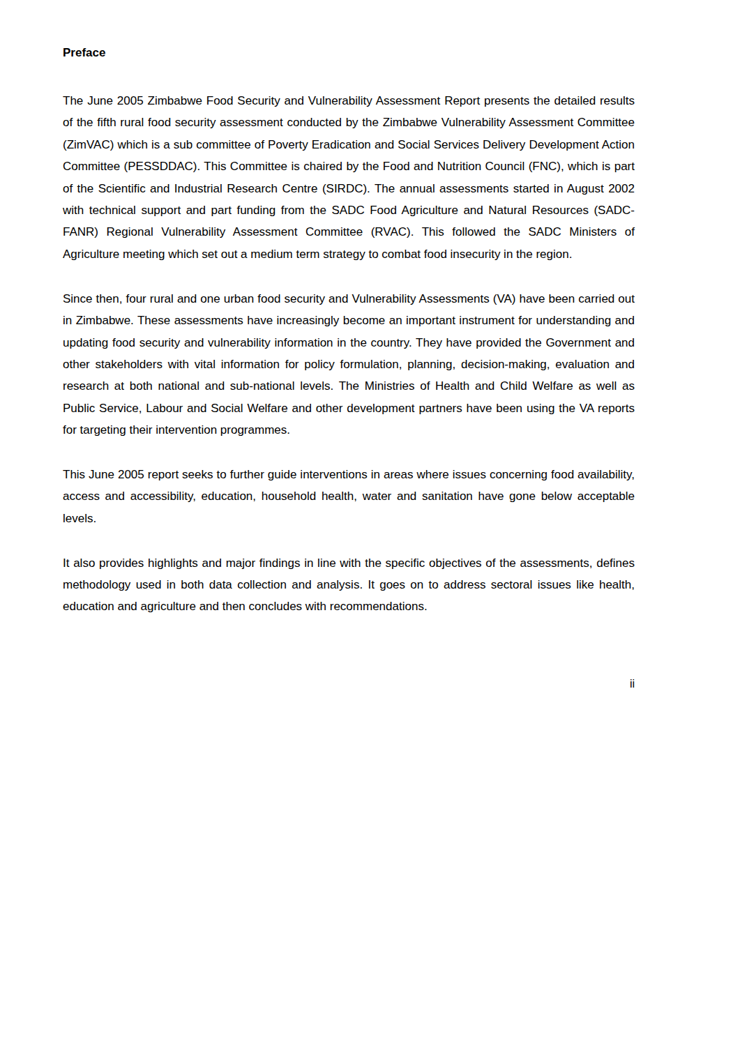Preface
The June 2005 Zimbabwe Food Security and Vulnerability Assessment Report presents the detailed results of the fifth rural food security assessment conducted by the Zimbabwe Vulnerability Assessment Committee (ZimVAC) which is a sub committee of Poverty Eradication and Social Services Delivery Development Action Committee (PESSDDAC). This Committee is chaired by the Food and Nutrition Council (FNC), which is part of the Scientific and Industrial Research Centre (SIRDC). The annual assessments started in August 2002 with technical support and part funding from the SADC Food Agriculture and Natural Resources (SADC-FANR) Regional Vulnerability Assessment Committee (RVAC). This followed the SADC Ministers of Agriculture meeting which set out a medium term strategy to combat food insecurity in the region.
Since then, four rural and one urban food security and Vulnerability Assessments (VA) have been carried out in Zimbabwe. These assessments have increasingly become an important instrument for understanding and updating food security and vulnerability information in the country. They have provided the Government and other stakeholders with vital information for policy formulation, planning, decision-making, evaluation and research at both national and sub-national levels. The Ministries of Health and Child Welfare as well as Public Service, Labour and Social Welfare and other development partners have been using the VA reports for targeting their intervention programmes.
This June 2005 report seeks to further guide interventions in areas where issues concerning food availability, access and accessibility, education, household health, water and sanitation have gone below acceptable levels.
It also provides highlights and major findings in line with the specific objectives of the assessments, defines methodology used in both data collection and analysis. It goes on to address sectoral issues like health, education and agriculture and then concludes with recommendations.
ii